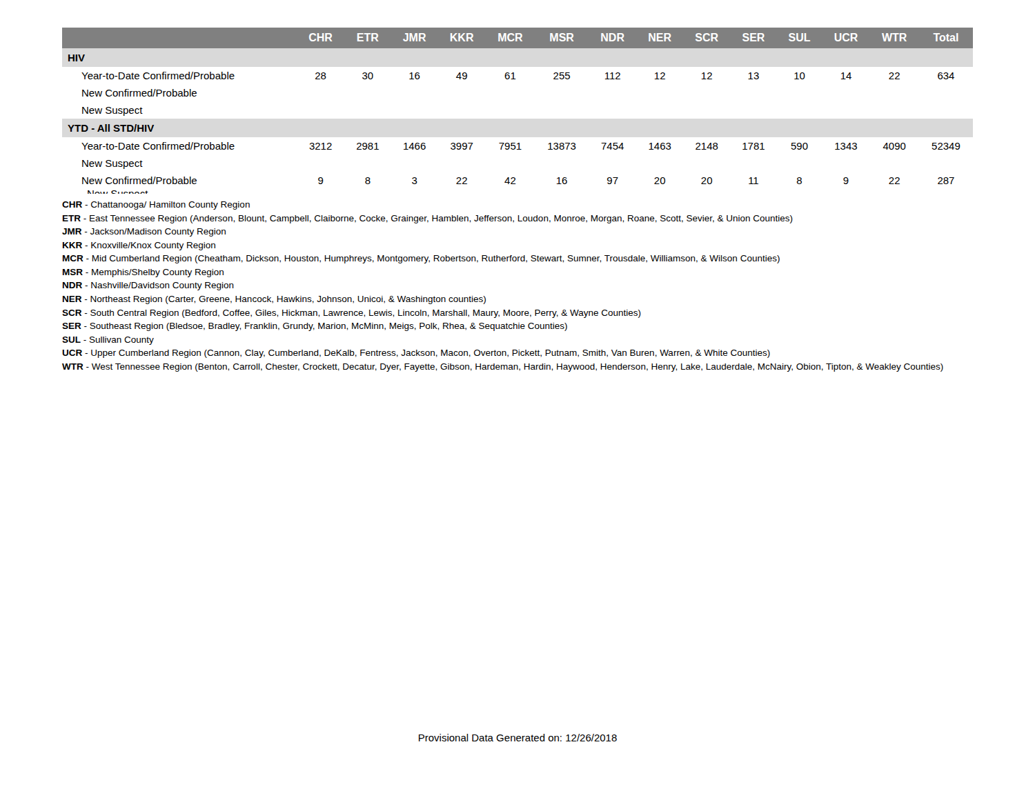| | CHR | ETR | JMR | KKR | MCR | MSR | NDR | NER | SCR | SER | SUL | UCR | WTR | Total |
| --- | --- | --- | --- | --- | --- | --- | --- | --- | --- | --- | --- | --- | --- | --- |
| HIV | |
| Year-to-Date Confirmed/Probable | 28 | 30 | 16 | 49 | 61 | 255 | 112 | 12 | 12 | 13 | 10 | 14 | 22 | 634 |
| New Confirmed/Probable | | | | | | | | | | | | | | |
| New Suspect | | | | | | | | | | | | | | |
| YTD - All STD/HIV | |
| Year-to-Date Confirmed/Probable | 3212 | 2981 | 1466 | 3997 | 7951 | 13873 | 7454 | 1463 | 2148 | 1781 | 590 | 1343 | 4090 | 52349 |
| New Suspect | | | | | | | | | | | | | | |
| New Confirmed/Probable | 9 | 8 | 3 | 22 | 42 | 16 | 97 | 20 | 20 | 11 | 8 | 9 | 22 | 287 |
| New Suspect | |
CHR - Chattanooga/ Hamilton County Region
ETR - East Tennessee Region (Anderson, Blount, Campbell, Claiborne, Cocke, Grainger, Hamblen, Jefferson, Loudon, Monroe, Morgan, Roane, Scott, Sevier, & Union Counties)
JMR - Jackson/Madison County Region
KKR - Knoxville/Knox County Region
MCR - Mid Cumberland Region (Cheatham, Dickson, Houston, Humphreys, Montgomery, Robertson, Rutherford, Stewart, Sumner, Trousdale, Williamson, & Wilson Counties)
MSR - Memphis/Shelby County Region
NDR - Nashville/Davidson County Region
NER - Northeast Region (Carter, Greene, Hancock, Hawkins, Johnson, Unicoi, & Washington counties)
SCR - South Central Region (Bedford, Coffee, Giles, Hickman, Lawrence, Lewis, Lincoln, Marshall, Maury, Moore, Perry, & Wayne Counties)
SER - Southeast Region (Bledsoe, Bradley, Franklin, Grundy, Marion, McMinn, Meigs, Polk, Rhea, & Sequatchie Counties)
SUL - Sullivan County
UCR - Upper Cumberland Region (Cannon, Clay, Cumberland, DeKalb, Fentress, Jackson, Macon, Overton, Pickett, Putnam, Smith, Van Buren, Warren, & White Counties)
WTR - West Tennessee Region (Benton, Carroll, Chester, Crockett, Decatur, Dyer, Fayette, Gibson, Hardeman, Hardin, Haywood, Henderson, Henry, Lake, Lauderdale, McNairy, Obion, Tipton, & Weakley Counties)
Provisional Data Generated on: 12/26/2018